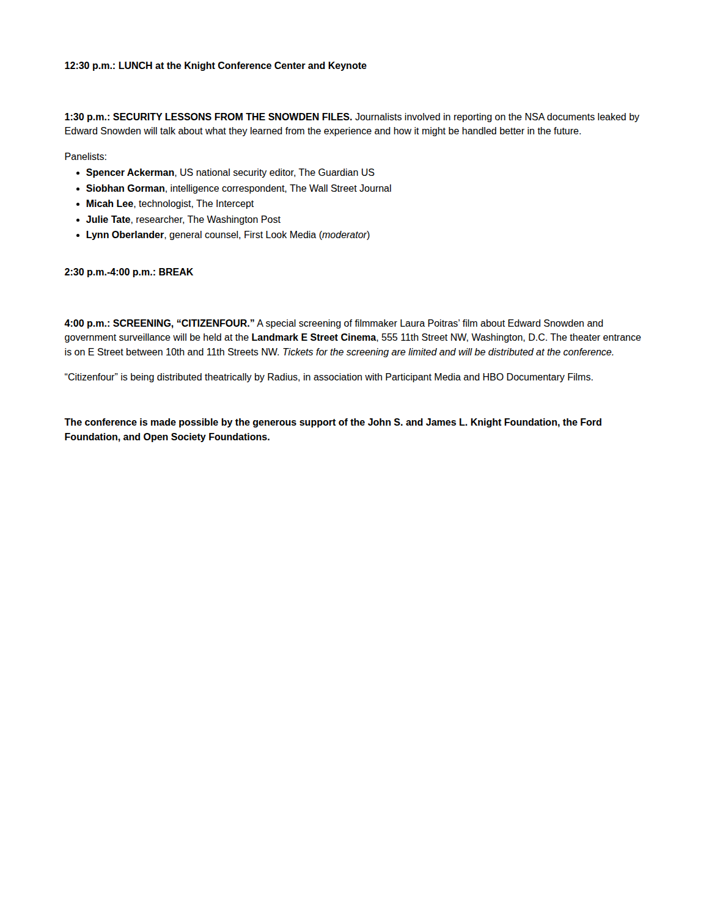12:30 p.m.: LUNCH at the Knight Conference Center and Keynote
1:30 p.m.: SECURITY LESSONS FROM THE SNOWDEN FILES. Journalists involved in reporting on the NSA documents leaked by Edward Snowden will talk about what they learned from the experience and how it might be handled better in the future.
Panelists:
Spencer Ackerman, US national security editor, The Guardian US
Siobhan Gorman, intelligence correspondent, The Wall Street Journal
Micah Lee, technologist, The Intercept
Julie Tate, researcher, The Washington Post
Lynn Oberlander, general counsel, First Look Media (moderator)
2:30 p.m.-4:00 p.m.: BREAK
4:00 p.m.: SCREENING, “CITIZENFOUR.” A special screening of filmmaker Laura Poitras’ film about Edward Snowden and government surveillance will be held at the Landmark E Street Cinema, 555 11th Street NW, Washington, D.C. The theater entrance is on E Street between 10th and 11th Streets NW. Tickets for the screening are limited and will be distributed at the conference.
“Citizenfour” is being distributed theatrically by Radius, in association with Participant Media and HBO Documentary Films.
The conference is made possible by the generous support of the John S. and James L. Knight Foundation, the Ford Foundation, and Open Society Foundations.